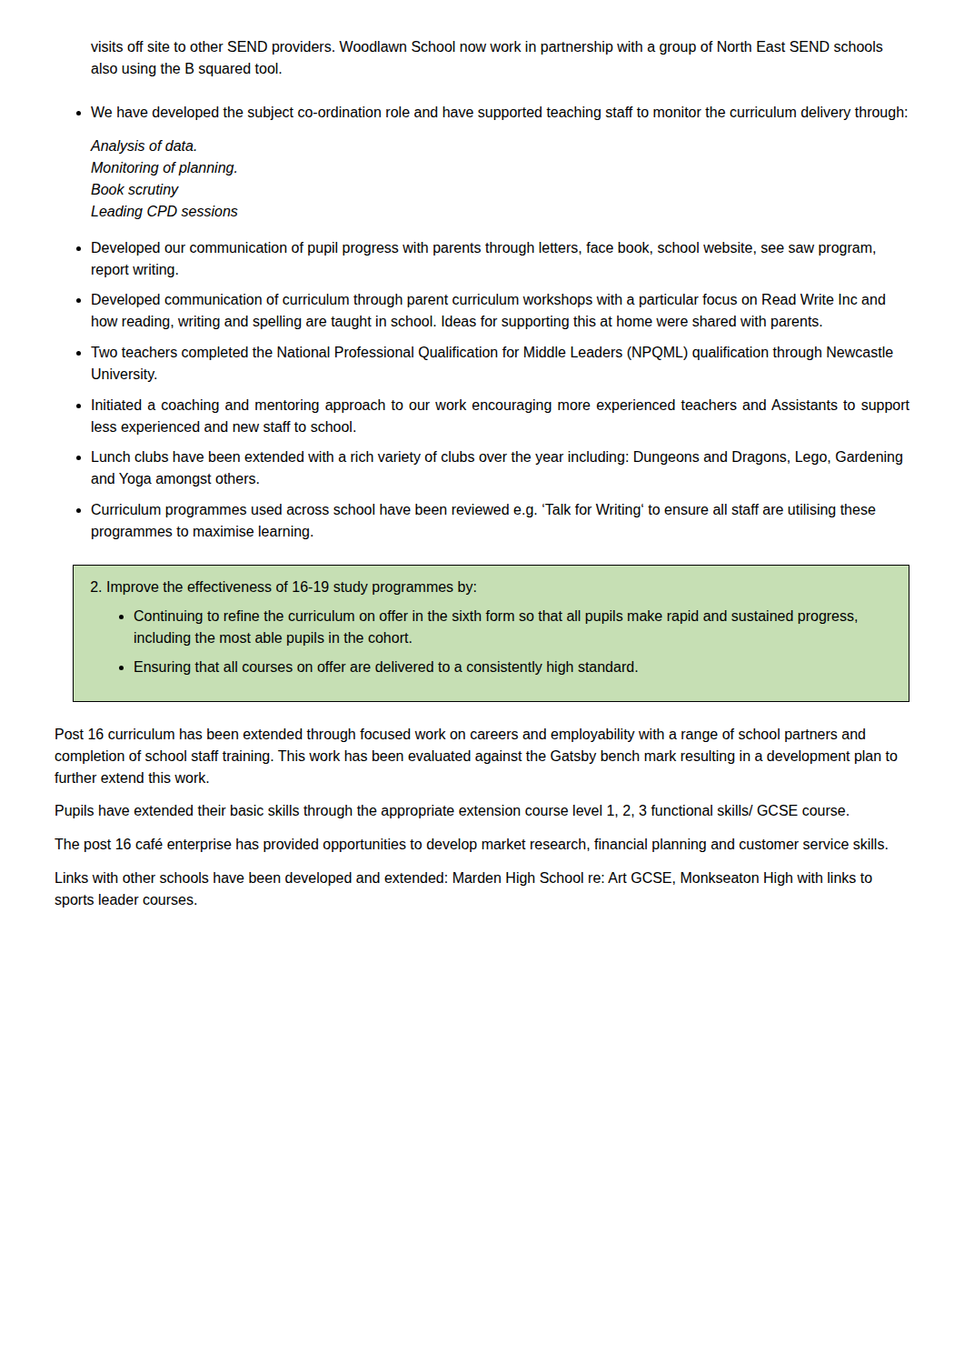visits off site to other SEND providers. Woodlawn School now work in partnership with a group of North East SEND schools also using the B squared tool.
We have developed the subject co-ordination role and have supported teaching staff to monitor the curriculum delivery through:
Analysis of data.
Monitoring of planning.
Book scrutiny
Leading CPD sessions
Developed our communication of pupil progress with parents through letters, face book, school website, see saw program, report writing.
Developed communication of curriculum through parent curriculum workshops with a particular focus on Read Write Inc and how reading, writing and spelling are taught in school. Ideas for supporting this at home were shared with parents.
Two teachers completed the National Professional Qualification for Middle Leaders (NPQML) qualification through Newcastle University.
Initiated a coaching and mentoring approach to our work encouraging more experienced teachers and Assistants to support less experienced and new staff to school.
Lunch clubs have been extended with a rich variety of clubs over the year including: Dungeons and Dragons, Lego, Gardening and Yoga amongst others.
Curriculum programmes used across school have been reviewed e.g. ‘Talk for Writing‘ to ensure all staff are utilising these programmes to maximise learning.
Improve the effectiveness of 16-19 study programmes by:
Continuing to refine the curriculum on offer in the sixth form so that all pupils make rapid and sustained progress, including the most able pupils in the cohort.
Ensuring that all courses on offer are delivered to a consistently high standard.
Post 16 curriculum has been extended through focused work on careers and employability with a range of school partners and completion of school staff training. This work has been evaluated against the Gatsby bench mark resulting in a development plan to further extend this work.
Pupils have extended their basic skills through the appropriate extension course level 1, 2, 3 functional skills/ GCSE course.
The post 16 café enterprise has provided opportunities to develop market research, financial planning and customer service skills.
Links with other schools have been developed and extended: Marden High School re: Art GCSE, Monkseaton High with links to sports leader courses.